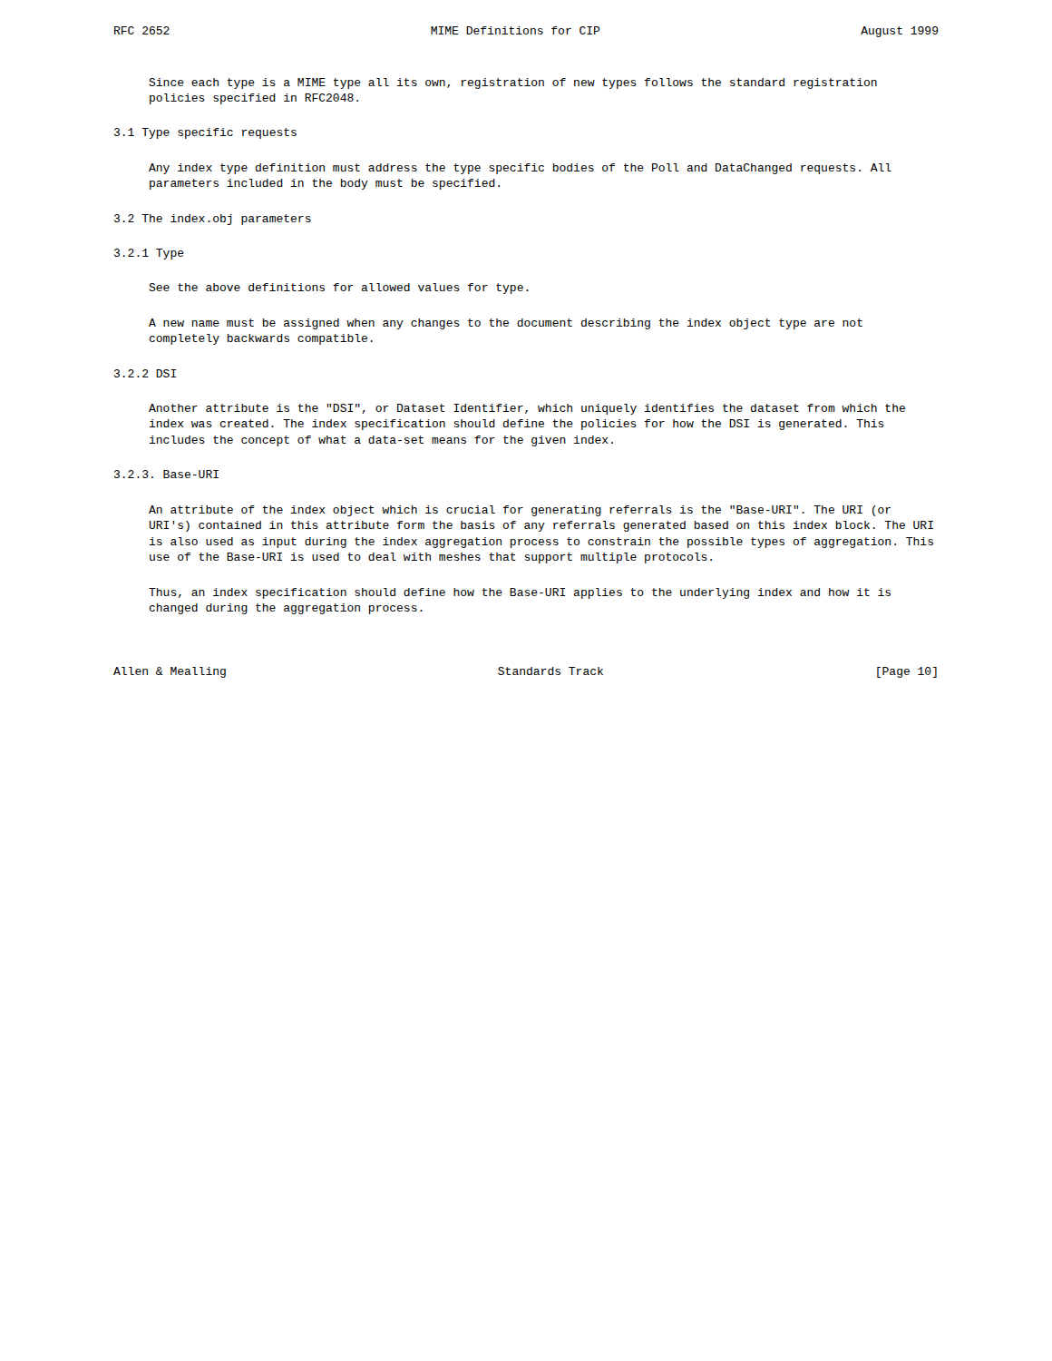RFC 2652 MIME Definitions for CIP August 1999
Since each type is a MIME type all its own, registration of new types follows the standard registration policies specified in RFC2048.
3.1 Type specific requests
Any index type definition must address the type specific bodies of the Poll and DataChanged requests. All parameters included in the body must be specified.
3.2 The index.obj parameters
3.2.1 Type
See the above definitions for allowed values for type.
A new name must be assigned when any changes to the document describing the index object type are not completely backwards compatible.
3.2.2 DSI
Another attribute is the "DSI", or Dataset Identifier, which uniquely identifies the dataset from which the index was created. The index specification should define the policies for how the DSI is generated. This includes the concept of what a data-set means for the given index.
3.2.3. Base-URI
An attribute of the index object which is crucial for generating referrals is the "Base-URI". The URI (or URI's) contained in this attribute form the basis of any referrals generated based on this index block. The URI is also used as input during the index aggregation process to constrain the possible types of aggregation. This use of the Base-URI is used to deal with meshes that support multiple protocols.
Thus, an index specification should define how the Base-URI applies to the underlying index and how it is changed during the aggregation process.
Allen & Mealling Standards Track [Page 10]